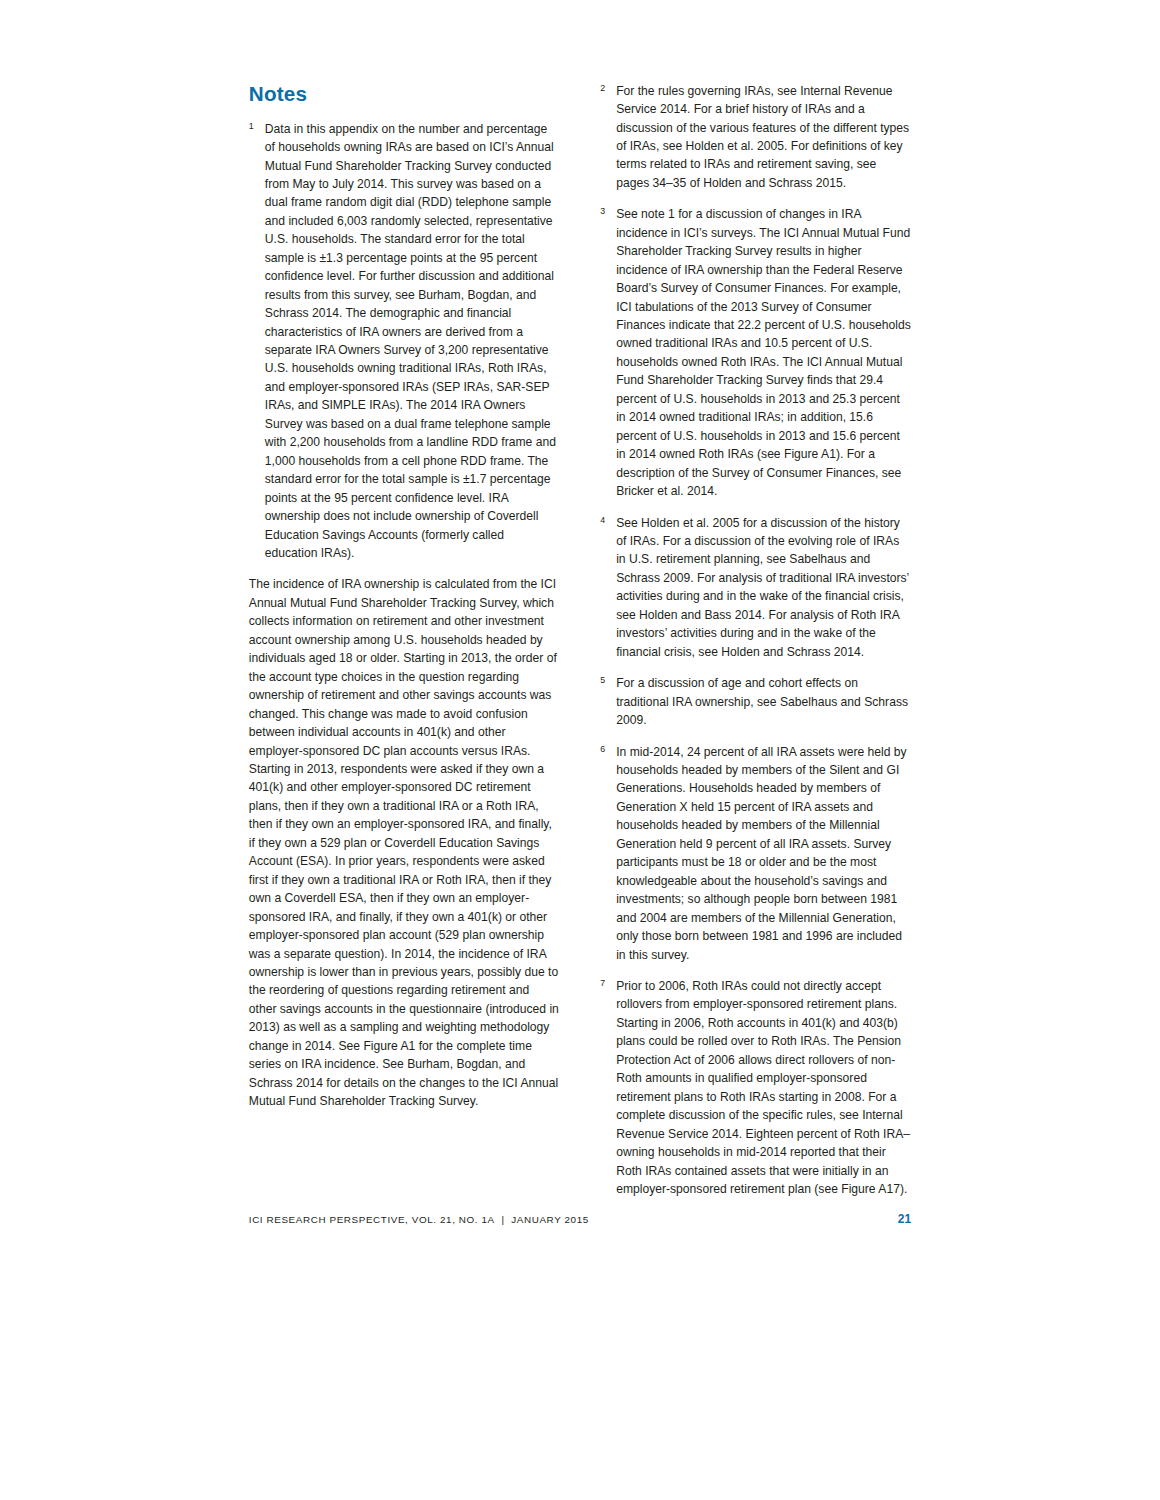Notes
1 Data in this appendix on the number and percentage of households owning IRAs are based on ICI’s Annual Mutual Fund Shareholder Tracking Survey conducted from May to July 2014. This survey was based on a dual frame random digit dial (RDD) telephone sample and included 6,003 randomly selected, representative U.S. households. The standard error for the total sample is ±1.3 percentage points at the 95 percent confidence level. For further discussion and additional results from this survey, see Burham, Bogdan, and Schrass 2014. The demographic and financial characteristics of IRA owners are derived from a separate IRA Owners Survey of 3,200 representative U.S. households owning traditional IRAs, Roth IRAs, and employer-sponsored IRAs (SEP IRAs, SAR-SEP IRAs, and SIMPLE IRAs). The 2014 IRA Owners Survey was based on a dual frame telephone sample with 2,200 households from a landline RDD frame and 1,000 households from a cell phone RDD frame. The standard error for the total sample is ±1.7 percentage points at the 95 percent confidence level. IRA ownership does not include ownership of Coverdell Education Savings Accounts (formerly called education IRAs).
The incidence of IRA ownership is calculated from the ICI Annual Mutual Fund Shareholder Tracking Survey, which collects information on retirement and other investment account ownership among U.S. households headed by individuals aged 18 or older. Starting in 2013, the order of the account type choices in the question regarding ownership of retirement and other savings accounts was changed. This change was made to avoid confusion between individual accounts in 401(k) and other employer-sponsored DC plan accounts versus IRAs. Starting in 2013, respondents were asked if they own a 401(k) and other employer-sponsored DC retirement plans, then if they own a traditional IRA or a Roth IRA, then if they own an employer-sponsored IRA, and finally, if they own a 529 plan or Coverdell Education Savings Account (ESA). In prior years, respondents were asked first if they own a traditional IRA or Roth IRA, then if they own a Coverdell ESA, then if they own an employer-sponsored IRA, and finally, if they own a 401(k) or other employer-sponsored plan account (529 plan ownership was a separate question). In 2014, the incidence of IRA ownership is lower than in previous years, possibly due to the reordering of questions regarding retirement and other savings accounts in the questionnaire (introduced in 2013) as well as a sampling and weighting methodology change in 2014. See Figure A1 for the complete time series on IRA incidence. See Burham, Bogdan, and Schrass 2014 for details on the changes to the ICI Annual Mutual Fund Shareholder Tracking Survey.
2 For the rules governing IRAs, see Internal Revenue Service 2014. For a brief history of IRAs and a discussion of the various features of the different types of IRAs, see Holden et al. 2005. For definitions of key terms related to IRAs and retirement saving, see pages 34–35 of Holden and Schrass 2015.
3 See note 1 for a discussion of changes in IRA incidence in ICI’s surveys. The ICI Annual Mutual Fund Shareholder Tracking Survey results in higher incidence of IRA ownership than the Federal Reserve Board’s Survey of Consumer Finances. For example, ICI tabulations of the 2013 Survey of Consumer Finances indicate that 22.2 percent of U.S. households owned traditional IRAs and 10.5 percent of U.S. households owned Roth IRAs. The ICI Annual Mutual Fund Shareholder Tracking Survey finds that 29.4 percent of U.S. households in 2013 and 25.3 percent in 2014 owned traditional IRAs; in addition, 15.6 percent of U.S. households in 2013 and 15.6 percent in 2014 owned Roth IRAs (see Figure A1). For a description of the Survey of Consumer Finances, see Bricker et al. 2014.
4 See Holden et al. 2005 for a discussion of the history of IRAs. For a discussion of the evolving role of IRAs in U.S. retirement planning, see Sabelhaus and Schrass 2009. For analysis of traditional IRA investors’ activities during and in the wake of the financial crisis, see Holden and Bass 2014. For analysis of Roth IRA investors’ activities during and in the wake of the financial crisis, see Holden and Schrass 2014.
5 For a discussion of age and cohort effects on traditional IRA ownership, see Sabelhaus and Schrass 2009.
6 In mid-2014, 24 percent of all IRA assets were held by households headed by members of the Silent and GI Generations. Households headed by members of Generation X held 15 percent of IRA assets and households headed by members of the Millennial Generation held 9 percent of all IRA assets. Survey participants must be 18 or older and be the most knowledgeable about the household’s savings and investments; so although people born between 1981 and 2004 are members of the Millennial Generation, only those born between 1981 and 1996 are included in this survey.
7 Prior to 2006, Roth IRAs could not directly accept rollovers from employer-sponsored retirement plans. Starting in 2006, Roth accounts in 401(k) and 403(b) plans could be rolled over to Roth IRAs. The Pension Protection Act of 2006 allows direct rollovers of non-Roth amounts in qualified employer-sponsored retirement plans to Roth IRAs starting in 2008. For a complete discussion of the specific rules, see Internal Revenue Service 2014. Eighteen percent of Roth IRA–owning households in mid-2014 reported that their Roth IRAs contained assets that were initially in an employer-sponsored retirement plan (see Figure A17).
ICI RESEARCH PERSPECTIVE, VOL. 21, NO. 1A | JANUARY 2015 21